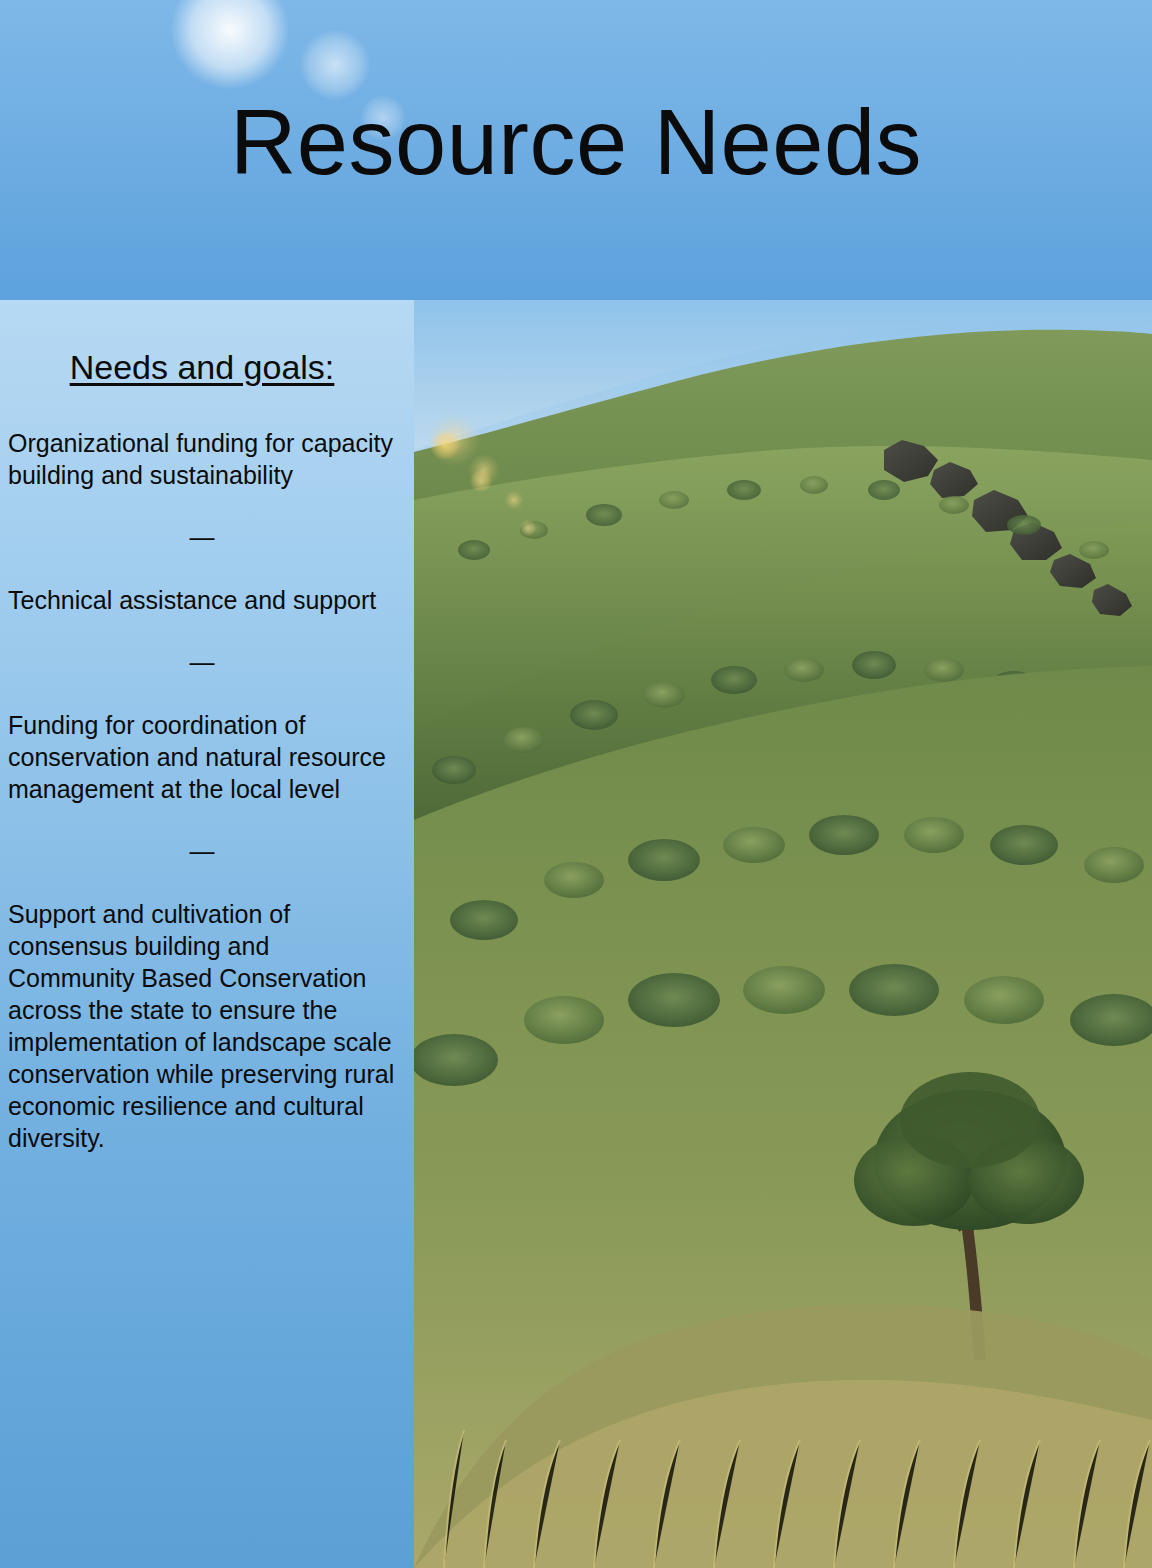Resource Needs
Needs and goals:
Organizational funding for capacity building and sustainability
Technical assistance and support
Funding for coordination of conservation and natural resource management at the local level
Support and cultivation of consensus building and Community Based Conservation across the state to ensure the implementation of landscape scale conservation while preserving rural economic resilience and cultural diversity.